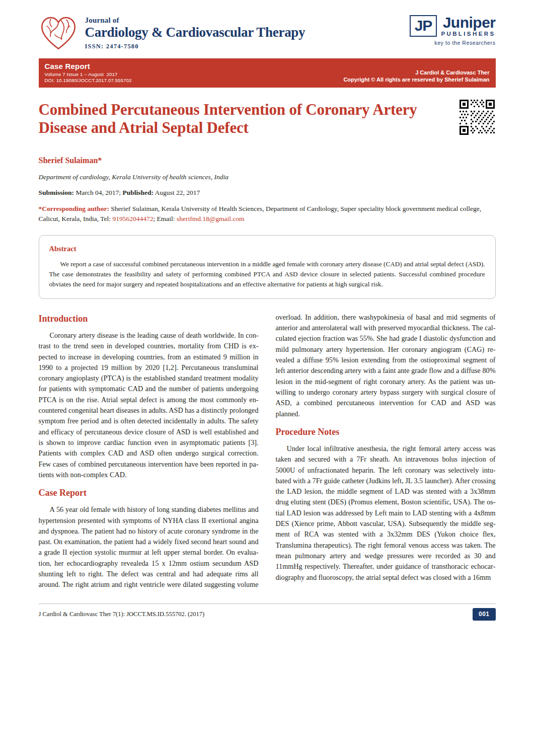Journal of
Cardiology & Cardiovascular Therapy
ISSN: 2474-7580
JP
JuniperPUBLISHERS
key to the Researchers
Case Report
Volume 7 Issue 1 – August 2017
DOI: 10.19080/JOCCT.2017.07.555702
J Cardiol & Cardiovasc Ther
Copyright © All rights are reserved by Sherief Sulaiman
Combined Percutaneous Intervention of Coronary Artery Disease and Atrial Septal Defect
Sherief Sulaiman*
Department of cardiology, Kerala University of health sciences, India
Submission: March 04, 2017; Published: August 22, 2017
*Corresponding author: Sherief Sulaiman, Kerala University of Health Sciences, Department of Cardiology, Super speciality block government medical college, Calicut, Kerala, India, Tel: 919562044472; Email: sherifmd.18@gmail.com
Abstract
We report a case of successful combined percutaneous intervention in a middle aged female with coronary artery disease (CAD) and atrial septal defect (ASD). The case demonstrates the feasibility and safety of performing combined PTCA and ASD device closure in selected patients. Successful combined procedure obviates the need for major surgery and repeated hospitalizations and an effective alternative for patients at high surgical risk.
Introduction
Coronary artery disease is the leading cause of death worldwide. In contrast to the trend seen in developed countries, mortality from CHD is expected to increase in developing countries, from an estimated 9 million in 1990 to a projected 19 million by 2020 [1,2]. Percutaneous transluminal coronary angioplasty (PTCA) is the established standard treatment modality for patients with symptomatic CAD and the number of patients undergoing PTCA is on the rise. Atrial septal defect is among the most commonly encountered congenital heart diseases in adults. ASD has a distinctly prolonged symptom free period and is often detected incidentally in adults. The safety and efficacy of percutaneous device closure of ASD is well established and is shown to improve cardiac function even in asymptomatic patients [3]. Patients with complex CAD and ASD often undergo surgical correction. Few cases of combined percutaneous intervention have been reported in patients with non-complex CAD.
Case Report
A 56 year old female with history of long standing diabetes mellitus and hypertension presented with symptoms of NYHA class II exertional angina and dyspnoea. The patient had no history of acute coronary syndrome in the past. On examination, the patient had a widely fixed second heart sound and a grade II ejection systolic murmur at left upper sternal border. On evaluation, her echocardiography revealeda 15 x 12mm ostium secundum ASD shunting left to right. The defect was central and had adequate rims all around. The right atrium and right ventricle were dilated suggesting volume overload. In addition, there washypokinesia of basal and mid segments of anterior and anterolateral wall with preserved myocardial thickness. The calculated ejection fraction was 55%. She had grade I diastolic dysfunction and mild pulmonary artery hypertension. Her coronary angiogram (CAG) revealed a diffuse 95% lesion extending from the ostioproximal segment of left anterior descending artery with a faint ante grade flow and a diffuse 80% lesion in the mid-segment of right coronary artery. As the patient was unwilling to undergo coronary artery bypass surgery with surgical closure of ASD, a combined percutaneous intervention for CAD and ASD was planned.
Procedure Notes
Under local infiltrative anesthesia, the right femoral artery access was taken and secured with a 7Fr sheath. An intravenous bolus injection of 5000U of unfractionated heparin. The left coronary was selectively intubated with a 7Fr guide catheter (Judkins left, JL 3.5 launcher). After crossing the LAD lesion, the middle segment of LAD was stented with a 3x38mm drug eluting stent (DES) (Promus element, Boston scientific, USA). The ostial LAD lesion was addressed by Left main to LAD stenting with a 4x8mm DES (Xience prime, Abbott vascular, USA). Subsequently the middle segment of RCA was stented with a 3x32mm DES (Yukon choice flex, Translumina therapeutics). The right femoral venous access was taken. The mean pulmonary artery and wedge pressures were recorded as 30 and 11mmHg respectively. Thereafter, under guidance of transthoracic echocardiography and fluoroscopy, the atrial septal defect was closed with a 16mm
J Cardiol & Cardiovasc Ther 7(1): JOCCT.MS.ID.555702. (2017)
001